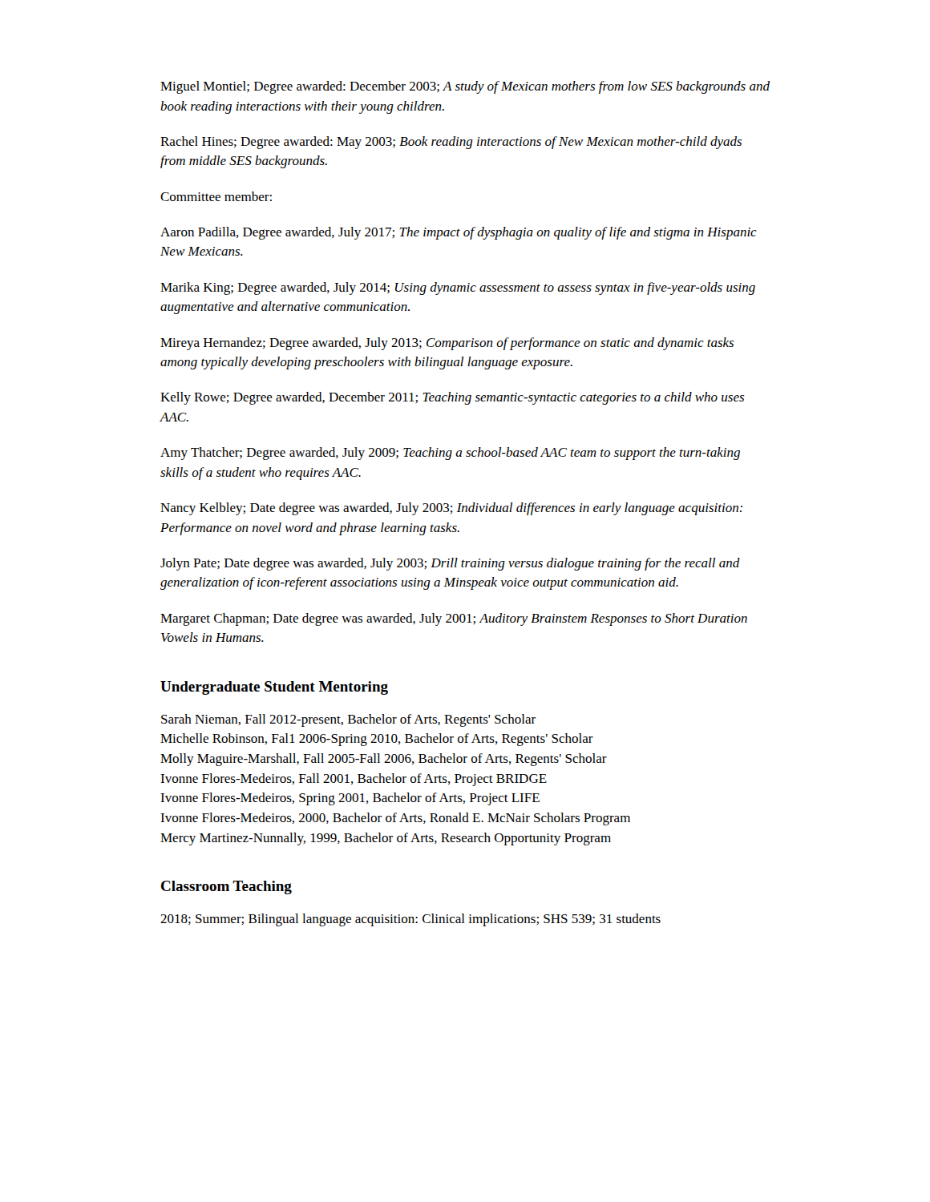Miguel Montiel; Degree awarded: December 2003; A study of Mexican mothers from low SES backgrounds and book reading interactions with their young children.
Rachel Hines; Degree awarded: May 2003; Book reading interactions of New Mexican mother-child dyads from middle SES backgrounds.
Committee member:
Aaron Padilla, Degree awarded, July 2017; The impact of dysphagia on quality of life and stigma in Hispanic New Mexicans.
Marika King; Degree awarded, July 2014; Using dynamic assessment to assess syntax in five-year-olds using augmentative and alternative communication.
Mireya Hernandez; Degree awarded, July 2013; Comparison of performance on static and dynamic tasks among typically developing preschoolers with bilingual language exposure.
Kelly Rowe; Degree awarded, December 2011; Teaching semantic-syntactic categories to a child who uses AAC.
Amy Thatcher; Degree awarded, July 2009; Teaching a school-based AAC team to support the turn-taking skills of a student who requires AAC.
Nancy Kelbley; Date degree was awarded, July 2003; Individual differences in early language acquisition: Performance on novel word and phrase learning tasks.
Jolyn Pate; Date degree was awarded, July 2003; Drill training versus dialogue training for the recall and generalization of icon-referent associations using a Minspeak voice output communication aid.
Margaret Chapman; Date degree was awarded, July 2001; Auditory Brainstem Responses to Short Duration Vowels in Humans.
Undergraduate Student Mentoring
Sarah Nieman, Fall 2012-present, Bachelor of Arts, Regents' Scholar
Michelle Robinson, Fal1 2006-Spring 2010, Bachelor of Arts, Regents' Scholar
Molly Maguire-Marshall, Fall 2005-Fall 2006, Bachelor of Arts, Regents' Scholar
Ivonne Flores-Medeiros, Fall 2001, Bachelor of Arts, Project BRIDGE
Ivonne Flores-Medeiros, Spring 2001, Bachelor of Arts, Project LIFE
Ivonne Flores-Medeiros, 2000, Bachelor of Arts, Ronald E. McNair Scholars Program
Mercy Martinez-Nunnally, 1999, Bachelor of Arts, Research Opportunity Program
Classroom Teaching
2018; Summer; Bilingual language acquisition: Clinical implications; SHS 539; 31 students